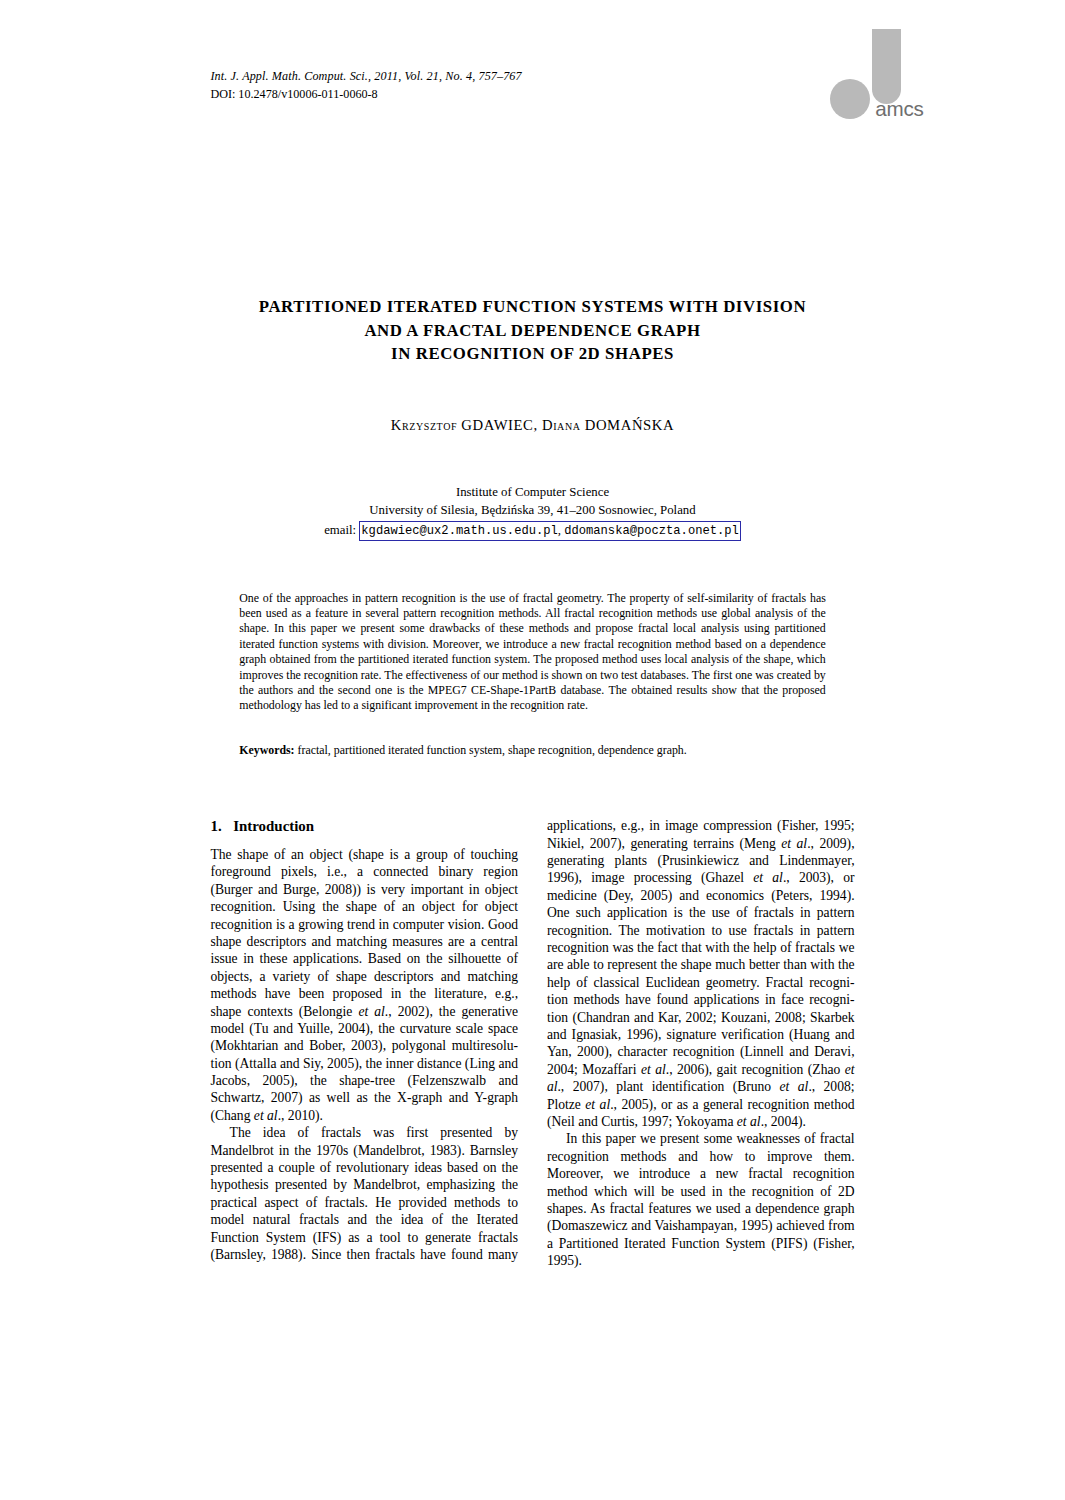Int. J. Appl. Math. Comput. Sci., 2011, Vol. 21, No. 4, 757–767
DOI: 10.2478/v10006-011-0060-8
amcs
Partitioned iterated function systems with division
and a fractal dependence graph
in recognition of 2D shapes
Krzysztof GDAWIEC, Diana DOMAŃSKA
Institute of Computer Science
University of Silesia, Będzińska 39, 41–200 Sosnowiec, Poland
email: kgdawiec@ux2.math.us.edu.pl, ddomanska@poczta.onet.pl
One of the approaches in pattern recognition is the use of fractal geometry. The property of self-similarity of fractals has been used as a feature in several pattern recognition methods. All fractal recognition methods use global analysis of the shape. In this paper we present some drawbacks of these methods and propose fractal local analysis using partitioned iterated function systems with division. Moreover, we introduce a new fractal recognition method based on a dependence graph obtained from the partitioned iterated function system. The proposed method uses local analysis of the shape, which improves the recognition rate. The effectiveness of our method is shown on two test databases. The first one was created by the authors and the second one is the MPEG7 CE-Shape-1PartB database. The obtained results show that the proposed methodology has led to a significant improvement in the recognition rate.
Keywords: fractal, partitioned iterated function system, shape recognition, dependence graph.
1. Introduction
The shape of an object (shape is a group of touching foreground pixels, i.e., a connected binary region (Burger and Burge, 2008)) is very important in object recognition. Using the shape of an object for object recognition is a growing trend in computer vision. Good shape descriptors and matching measures are a central issue in these applications. Based on the silhouette of objects, a variety of shape descriptors and matching methods have been proposed in the literature, e.g., shape contexts (Belongie et al., 2002), the generative model (Tu and Yuille, 2004), the curvature scale space (Mokhtarian and Bober, 2003), polygonal multiresolution (Attalla and Siy, 2005), the inner distance (Ling and Jacobs, 2005), the shape-tree (Felzenszwalb and Schwartz, 2007) as well as the X-graph and Y-graph (Chang et al., 2010).
The idea of fractals was first presented by Mandelbrot in the 1970s (Mandelbrot, 1983). Barnsley presented a couple of revolutionary ideas based on the hypothesis presented by Mandelbrot, emphasizing the practical aspect of fractals. He provided methods to model natural fractals and the idea of the Iterated Function System (IFS) as a tool to generate fractals (Barnsley, 1988). Since then fractals have found many applications, e.g., in image compression (Fisher, 1995; Nikiel, 2007), generating terrains (Meng et al., 2009), generating plants (Prusinkiewicz and Lindenmayer, 1996), image processing (Ghazel et al., 2003), or medicine (Dey, 2005) and economics (Peters, 1994). One such application is the use of fractals in pattern recognition. The motivation to use fractals in pattern recognition was the fact that with the help of fractals we are able to represent the shape much better than with the help of classical Euclidean geometry. Fractal recognition methods have found applications in face recognition (Chandran and Kar, 2002; Kouzani, 2008; Skarbek and Ignasiak, 1996), signature verification (Huang and Yan, 2000), character recognition (Linnell and Deravi, 2004; Mozaffari et al., 2006), gait recognition (Zhao et al., 2007), plant identification (Bruno et al., 2008; Plotze et al., 2005), or as a general recognition method (Neil and Curtis, 1997; Yokoyama et al., 2004).
In this paper we present some weaknesses of fractal recognition methods and how to improve them. Moreover, we introduce a new fractal recognition method which will be used in the recognition of 2D shapes. As fractal features we used a dependence graph (Domaszewicz and Vaishampayan, 1995) achieved from a Partitioned Iterated Function System (PIFS) (Fisher, 1995).